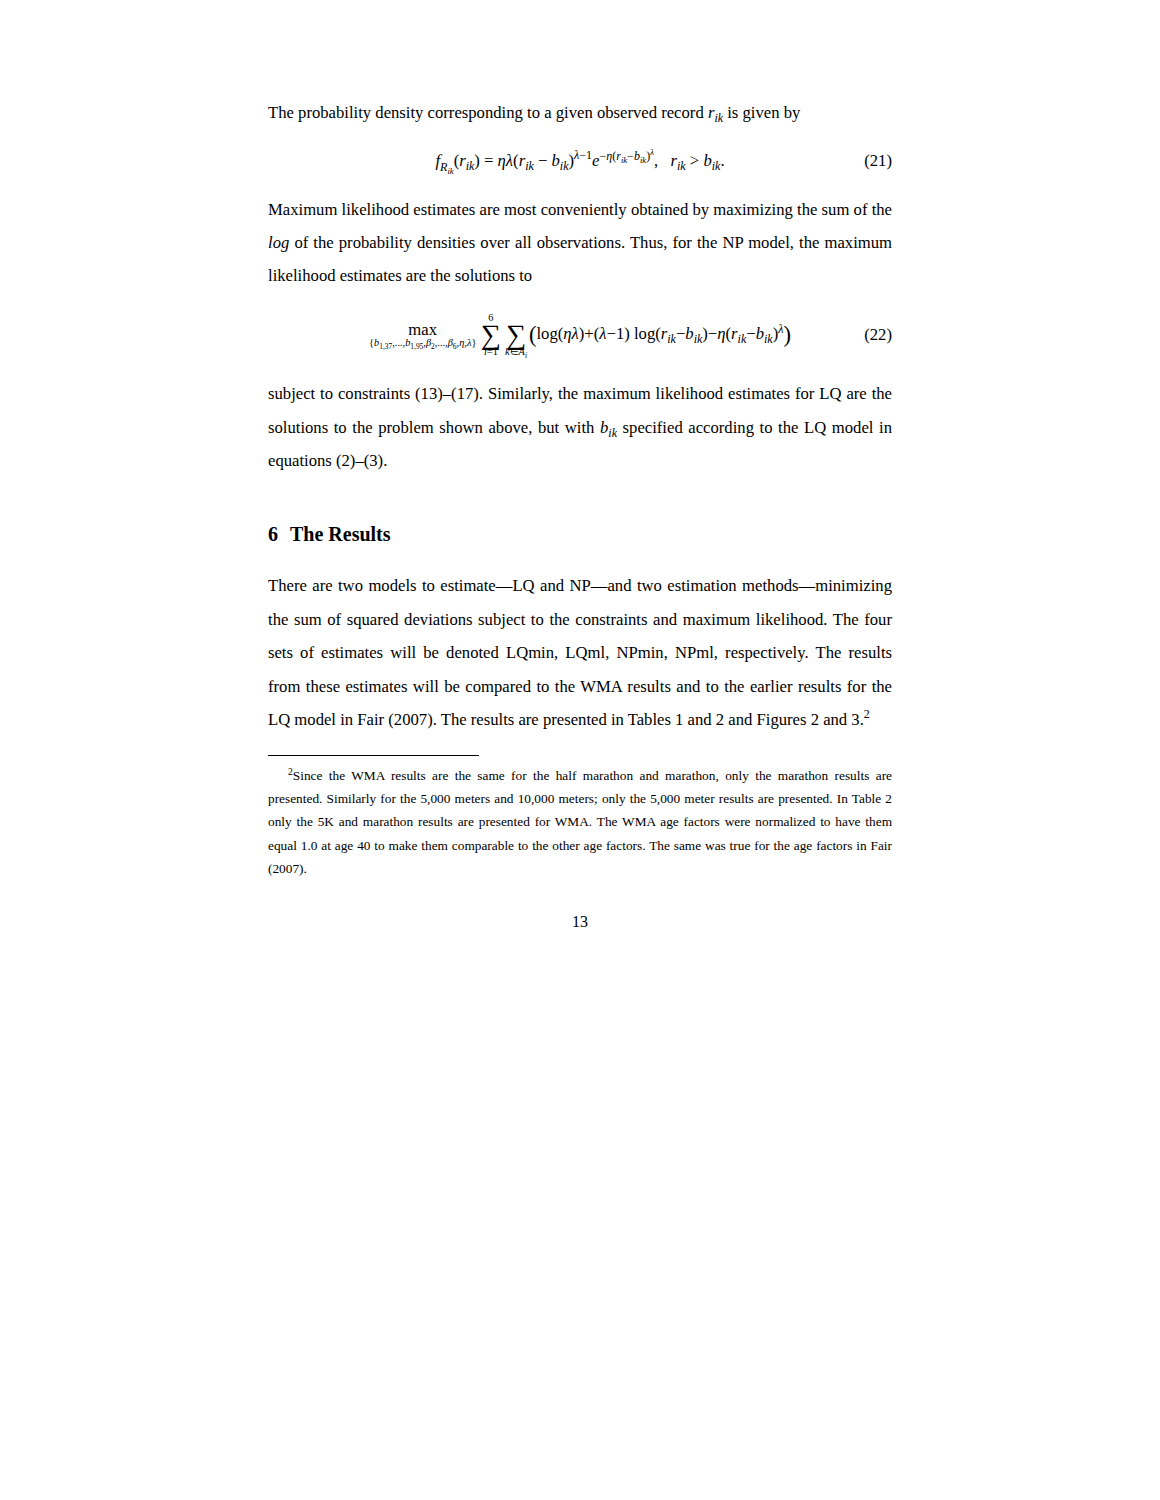The probability density corresponding to a given observed record rik is given by
fRik(rik) = ηλ(rik − bik)λ−1e−η(rik−bik)λ, rik > bik. (21)
Maximum likelihood estimates are most conveniently obtained by maximizing the sum of the log of the probability densities over all observations. Thus, for the NP model, the maximum likelihood estimates are the solutions to
max{b1,37,...,b1,95,β2,...,β6,η,λ}6∑i=1 ∑k∈Ai(log(ηλ)+(λ−1) log(rik−bik)−η(rik−bik)λ) (22)
subject to constraints (13)–(17). Similarly, the maximum likelihood estimates for LQ are the solutions to the problem shown above, but with bik specified according to the LQ model in equations (2)–(3).
6 The Results
There are two models to estimate—LQ and NP—and two estimation methods—minimizing the sum of squared deviations subject to the constraints and maximum likelihood. The four sets of estimates will be denoted LQmin, LQml, NPmin, NPml, respectively. The results from these estimates will be compared to the WMA results and to the earlier results for the LQ model in Fair (2007). The results are presented in Tables 1 and 2 and Figures 2 and 3.2
2Since the WMA results are the same for the half marathon and marathon, only the marathon results are presented. Similarly for the 5,000 meters and 10,000 meters; only the 5,000 meter results are presented. In Table 2 only the 5K and marathon results are presented for WMA. The WMA age factors were normalized to have them equal 1.0 at age 40 to make them comparable to the other age factors. The same was true for the age factors in Fair (2007).
13